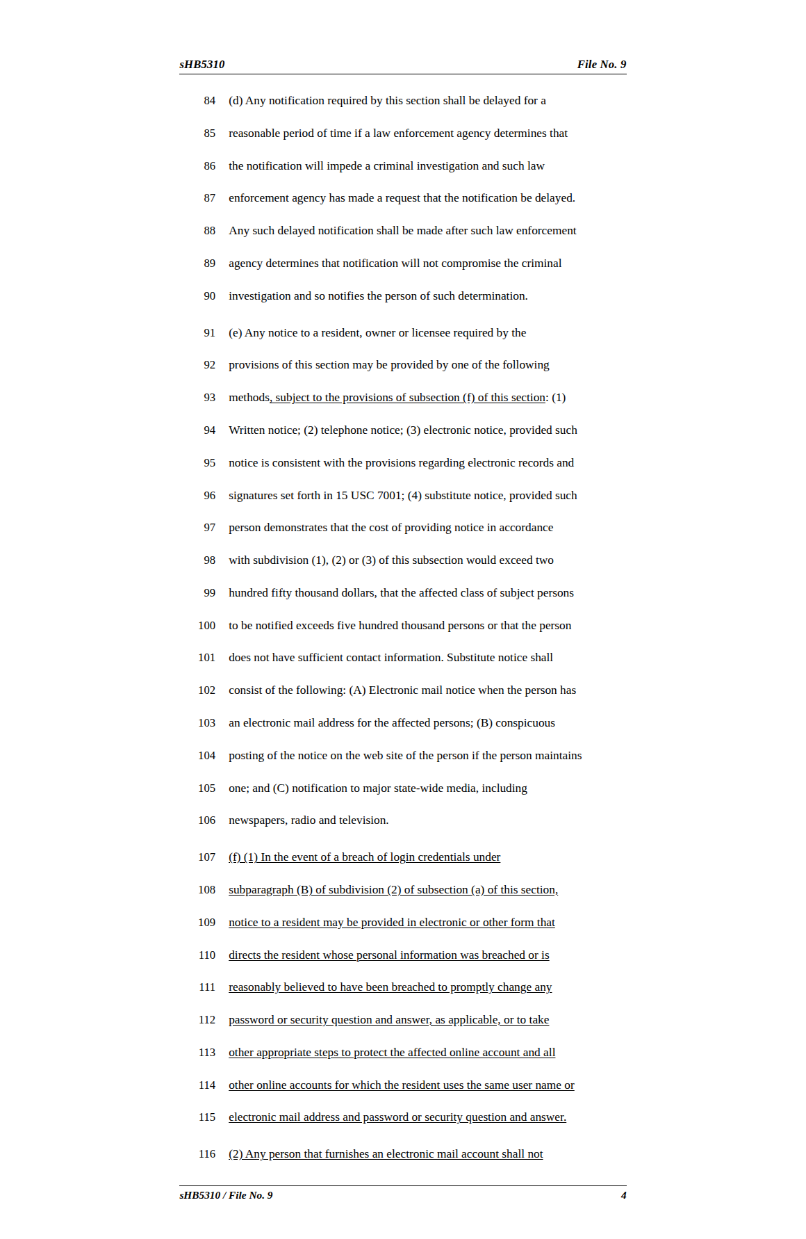sHB5310 File No. 9
84(d) Any notification required by this section shall be delayed for a
85 reasonable period of time if a law enforcement agency determines that
86 the notification will impede a criminal investigation and such law
87 enforcement agency has made a request that the notification be delayed.
88 Any such delayed notification shall be made after such law enforcement
89 agency determines that notification will not compromise the criminal
90 investigation and so notifies the person of such determination.
91(e) Any notice to a resident, owner or licensee required by the
92 provisions of this section may be provided by one of the following
93 methods, subject to the provisions of subsection (f) of this section: (1)
94 Written notice; (2) telephone notice; (3) electronic notice, provided such
95 notice is consistent with the provisions regarding electronic records and
96 signatures set forth in 15 USC 7001; (4) substitute notice, provided such
97 person demonstrates that the cost of providing notice in accordance
98 with subdivision (1), (2) or (3) of this subsection would exceed two
99 hundred fifty thousand dollars, that the affected class of subject persons
100 to be notified exceeds five hundred thousand persons or that the person
101 does not have sufficient contact information. Substitute notice shall
102 consist of the following: (A) Electronic mail notice when the person has
103 an electronic mail address for the affected persons; (B) conspicuous
104 posting of the notice on the web site of the person if the person maintains
105 one; and (C) notification to major state-wide media, including
106 newspapers, radio and television.
107(f) (1) In the event of a breach of login credentials under
108 subparagraph (B) of subdivision (2) of subsection (a) of this section,
109 notice to a resident may be provided in electronic or other form that
110 directs the resident whose personal information was breached or is
111 reasonably believed to have been breached to promptly change any
112 password or security question and answer, as applicable, or to take
113 other appropriate steps to protect the affected online account and all
114 other online accounts for which the resident uses the same user name or
115 electronic mail address and password or security question and answer.
116(2) Any person that furnishes an electronic mail account shall not
sHB5310 / File No. 9 4